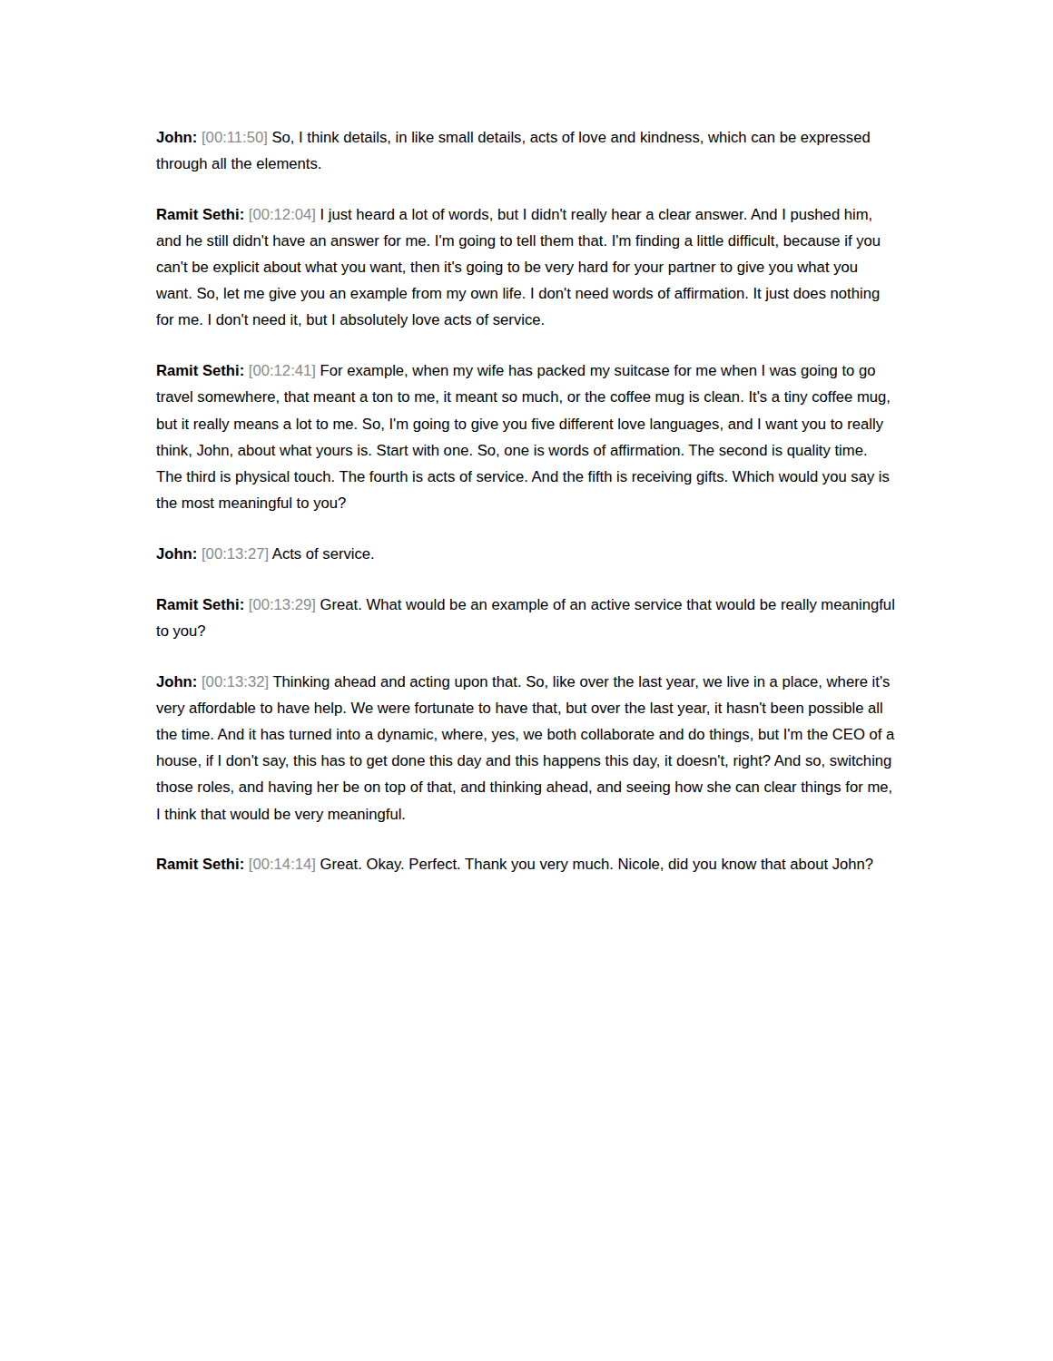John: [00:11:50] So, I think details, in like small details, acts of love and kindness, which can be expressed through all the elements.
Ramit Sethi: [00:12:04] I just heard a lot of words, but I didn't really hear a clear answer. And I pushed him, and he still didn't have an answer for me. I'm going to tell them that. I'm finding a little difficult, because if you can't be explicit about what you want, then it's going to be very hard for your partner to give you what you want. So, let me give you an example from my own life. I don't need words of affirmation. It just does nothing for me. I don't need it, but I absolutely love acts of service.
Ramit Sethi: [00:12:41] For example, when my wife has packed my suitcase for me when I was going to go travel somewhere, that meant a ton to me, it meant so much, or the coffee mug is clean. It's a tiny coffee mug, but it really means a lot to me. So, I'm going to give you five different love languages, and I want you to really think, John, about what yours is. Start with one. So, one is words of affirmation. The second is quality time. The third is physical touch. The fourth is acts of service. And the fifth is receiving gifts. Which would you say is the most meaningful to you?
John: [00:13:27] Acts of service.
Ramit Sethi: [00:13:29] Great. What would be an example of an active service that would be really meaningful to you?
John: [00:13:32] Thinking ahead and acting upon that. So, like over the last year, we live in a place, where it's very affordable to have help. We were fortunate to have that, but over the last year, it hasn't been possible all the time. And it has turned into a dynamic, where, yes, we both collaborate and do things, but I'm the CEO of a house, if I don't say, this has to get done this day and this happens this day, it doesn't, right? And so, switching those roles, and having her be on top of that, and thinking ahead, and seeing how she can clear things for me, I think that would be very meaningful.
Ramit Sethi: [00:14:14] Great. Okay. Perfect. Thank you very much. Nicole, did you know that about John?